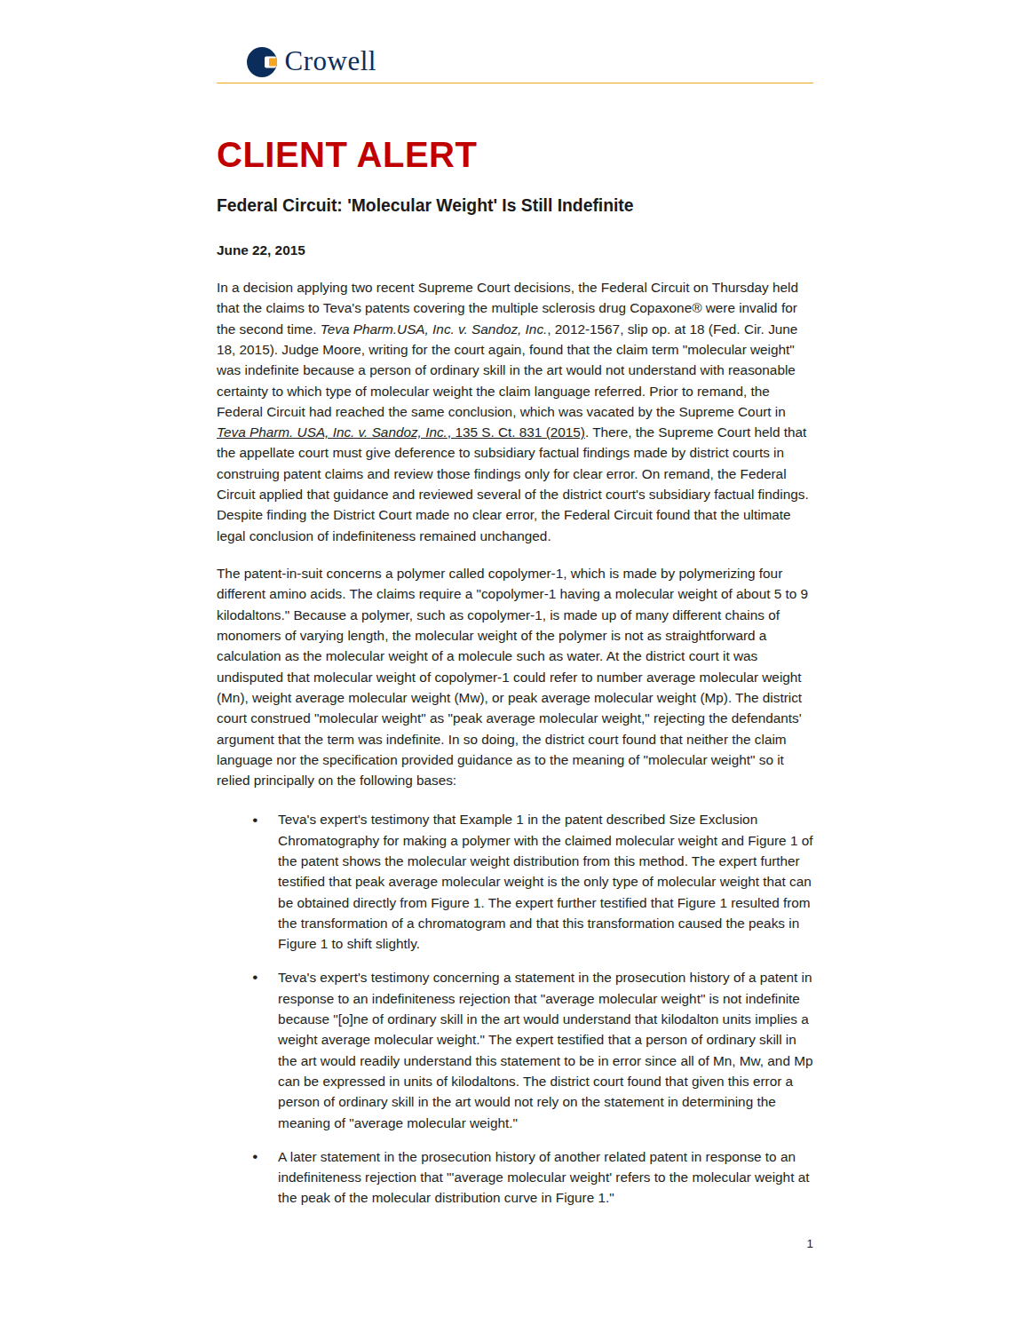Crowell
CLIENT ALERT
Federal Circuit: 'Molecular Weight' Is Still Indefinite
June 22, 2015
In a decision applying two recent Supreme Court decisions, the Federal Circuit on Thursday held that the claims to Teva's patents covering the multiple sclerosis drug Copaxone® were invalid for the second time. Teva Pharm.USA, Inc. v. Sandoz, Inc., 2012-1567, slip op. at 18 (Fed. Cir. June 18, 2015). Judge Moore, writing for the court again, found that the claim term "molecular weight" was indefinite because a person of ordinary skill in the art would not understand with reasonable certainty to which type of molecular weight the claim language referred. Prior to remand, the Federal Circuit had reached the same conclusion, which was vacated by the Supreme Court in Teva Pharm. USA, Inc. v. Sandoz, Inc., 135 S. Ct. 831 (2015). There, the Supreme Court held that the appellate court must give deference to subsidiary factual findings made by district courts in construing patent claims and review those findings only for clear error. On remand, the Federal Circuit applied that guidance and reviewed several of the district court's subsidiary factual findings. Despite finding the District Court made no clear error, the Federal Circuit found that the ultimate legal conclusion of indefiniteness remained unchanged.
The patent-in-suit concerns a polymer called copolymer-1, which is made by polymerizing four different amino acids. The claims require a "copolymer-1 having a molecular weight of about 5 to 9 kilodaltons." Because a polymer, such as copolymer-1, is made up of many different chains of monomers of varying length, the molecular weight of the polymer is not as straightforward a calculation as the molecular weight of a molecule such as water. At the district court it was undisputed that molecular weight of copolymer-1 could refer to number average molecular weight (Mn), weight average molecular weight (Mw), or peak average molecular weight (Mp). The district court construed "molecular weight" as "peak average molecular weight," rejecting the defendants' argument that the term was indefinite. In so doing, the district court found that neither the claim language nor the specification provided guidance as to the meaning of "molecular weight" so it relied principally on the following bases:
Teva's expert's testimony that Example 1 in the patent described Size Exclusion Chromatography for making a polymer with the claimed molecular weight and Figure 1 of the patent shows the molecular weight distribution from this method. The expert further testified that peak average molecular weight is the only type of molecular weight that can be obtained directly from Figure 1. The expert further testified that Figure 1 resulted from the transformation of a chromatogram and that this transformation caused the peaks in Figure 1 to shift slightly.
Teva's expert's testimony concerning a statement in the prosecution history of a patent in response to an indefiniteness rejection that "average molecular weight" is not indefinite because "[o]ne of ordinary skill in the art would understand that kilodalton units implies a weight average molecular weight." The expert testified that a person of ordinary skill in the art would readily understand this statement to be in error since all of Mn, Mw, and Mp can be expressed in units of kilodaltons. The district court found that given this error a person of ordinary skill in the art would not rely on the statement in determining the meaning of "average molecular weight."
A later statement in the prosecution history of another related patent in response to an indefiniteness rejection that "'average molecular weight' refers to the molecular weight at the peak of the molecular distribution curve in Figure 1."
1